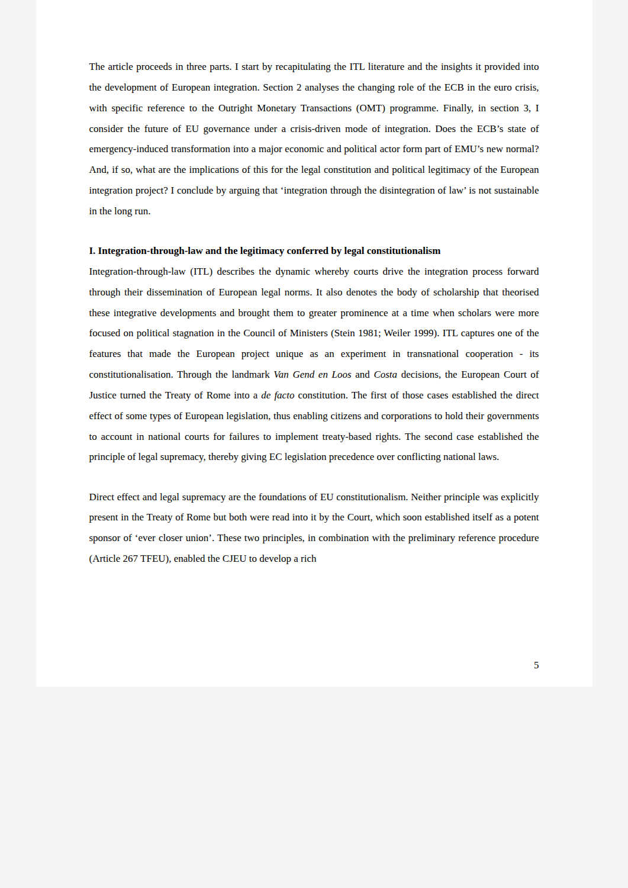The article proceeds in three parts. I start by recapitulating the ITL literature and the insights it provided into the development of European integration. Section 2 analyses the changing role of the ECB in the euro crisis, with specific reference to the Outright Monetary Transactions (OMT) programme. Finally, in section 3, I consider the future of EU governance under a crisis-driven mode of integration. Does the ECB’s state of emergency-induced transformation into a major economic and political actor form part of EMU’s new normal? And, if so, what are the implications of this for the legal constitution and political legitimacy of the European integration project? I conclude by arguing that ‘integration through the disintegration of law’ is not sustainable in the long run.
I. Integration-through-law and the legitimacy conferred by legal constitutionalism
Integration-through-law (ITL) describes the dynamic whereby courts drive the integration process forward through their dissemination of European legal norms. It also denotes the body of scholarship that theorised these integrative developments and brought them to greater prominence at a time when scholars were more focused on political stagnation in the Council of Ministers (Stein 1981; Weiler 1999). ITL captures one of the features that made the European project unique as an experiment in transnational cooperation - its constitutionalisation. Through the landmark Van Gend en Loos and Costa decisions, the European Court of Justice turned the Treaty of Rome into a de facto constitution. The first of those cases established the direct effect of some types of European legislation, thus enabling citizens and corporations to hold their governments to account in national courts for failures to implement treaty-based rights. The second case established the principle of legal supremacy, thereby giving EC legislation precedence over conflicting national laws.
Direct effect and legal supremacy are the foundations of EU constitutionalism. Neither principle was explicitly present in the Treaty of Rome but both were read into it by the Court, which soon established itself as a potent sponsor of ‘ever closer union’. These two principles, in combination with the preliminary reference procedure (Article 267 TFEU), enabled the CJEU to develop a rich
5